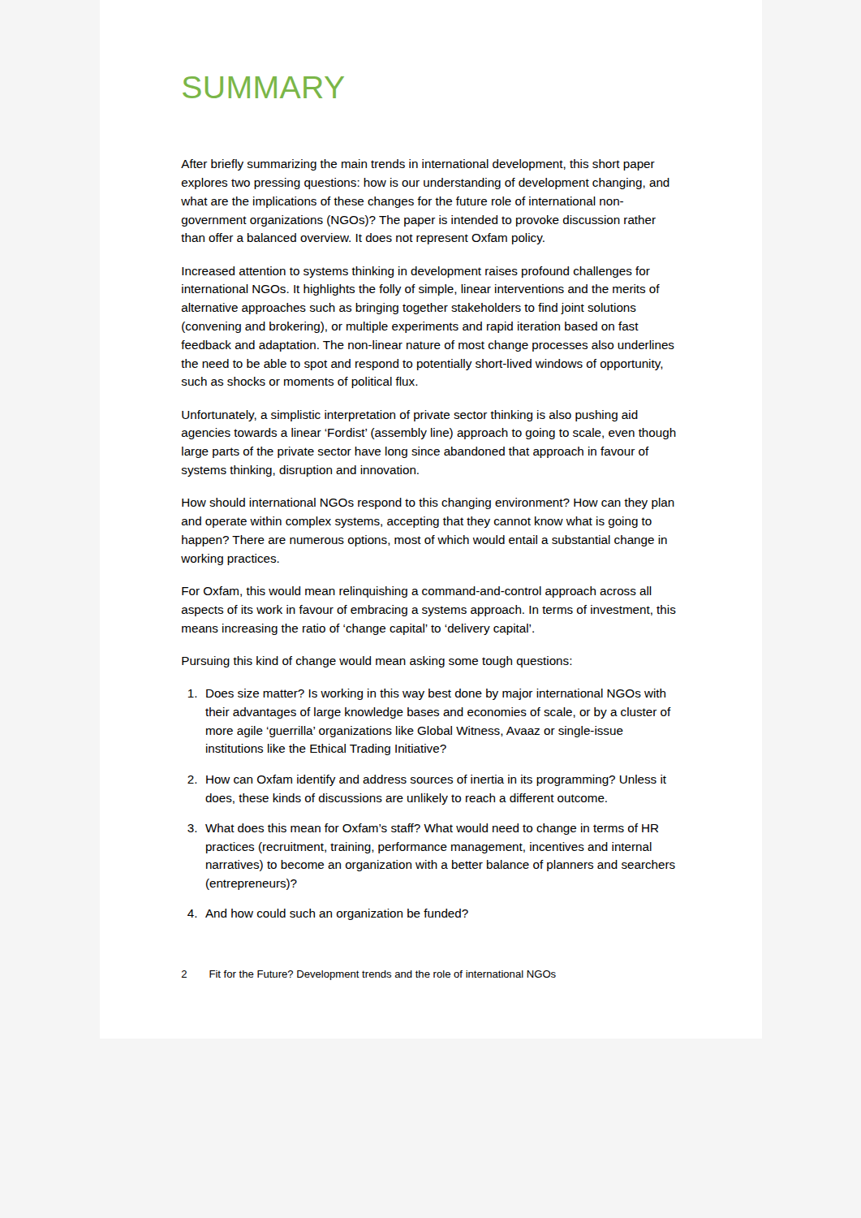SUMMARY
After briefly summarizing the main trends in international development, this short paper explores two pressing questions: how is our understanding of development changing, and what are the implications of these changes for the future role of international non-government organizations (NGOs)? The paper is intended to provoke discussion rather than offer a balanced overview. It does not represent Oxfam policy.
Increased attention to systems thinking in development raises profound challenges for international NGOs. It highlights the folly of simple, linear interventions and the merits of alternative approaches such as bringing together stakeholders to find joint solutions (convening and brokering), or multiple experiments and rapid iteration based on fast feedback and adaptation. The non-linear nature of most change processes also underlines the need to be able to spot and respond to potentially short-lived windows of opportunity, such as shocks or moments of political flux.
Unfortunately, a simplistic interpretation of private sector thinking is also pushing aid agencies towards a linear ‘Fordist’ (assembly line) approach to going to scale, even though large parts of the private sector have long since abandoned that approach in favour of systems thinking, disruption and innovation.
How should international NGOs respond to this changing environment? How can they plan and operate within complex systems, accepting that they cannot know what is going to happen? There are numerous options, most of which would entail a substantial change in working practices.
For Oxfam, this would mean relinquishing a command-and-control approach across all aspects of its work in favour of embracing a systems approach. In terms of investment, this means increasing the ratio of ‘change capital’ to ‘delivery capital’.
Pursuing this kind of change would mean asking some tough questions:
Does size matter? Is working in this way best done by major international NGOs with their advantages of large knowledge bases and economies of scale, or by a cluster of more agile ‘guerrilla’ organizations like Global Witness, Avaaz or single-issue institutions like the Ethical Trading Initiative?
How can Oxfam identify and address sources of inertia in its programming? Unless it does, these kinds of discussions are unlikely to reach a different outcome.
What does this mean for Oxfam’s staff? What would need to change in terms of HR practices (recruitment, training, performance management, incentives and internal narratives) to become an organization with a better balance of planners and searchers (entrepreneurs)?
And how could such an organization be funded?
2 Fit for the Future? Development trends and the role of international NGOs